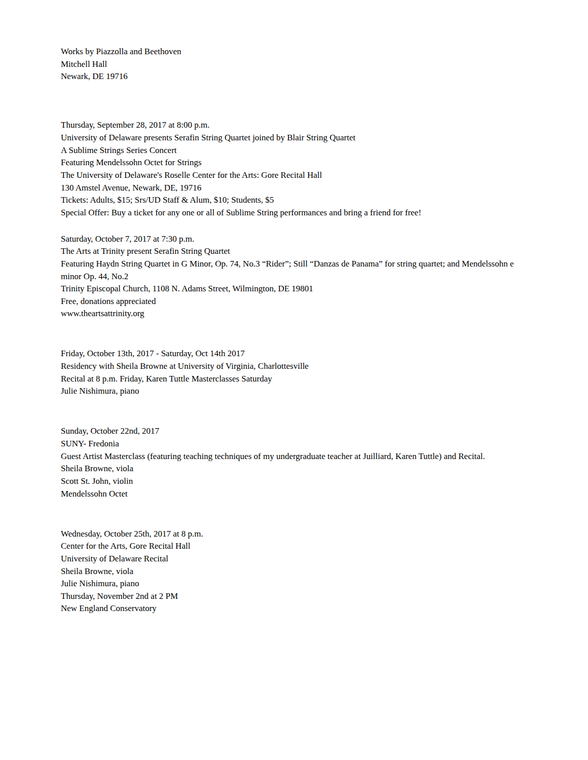Works by Piazzolla and Beethoven
Mitchell Hall
Newark, DE 19716
Thursday, September 28, 2017 at 8:00 p.m.
University of Delaware presents Serafin String Quartet joined by Blair String Quartet
A Sublime Strings Series Concert
Featuring Mendelssohn Octet for Strings
The University of Delaware's Roselle Center for the Arts: Gore Recital Hall
130 Amstel Avenue, Newark, DE, 19716
Tickets: Adults, $15; Srs/UD Staff & Alum, $10; Students, $5
Special Offer: Buy a ticket for any one or all of Sublime String performances and bring a friend for free!
Saturday, October 7, 2017 at 7:30 p.m.
The Arts at Trinity present Serafin String Quartet
Featuring Haydn String Quartet in G Minor, Op. 74, No.3 “Rider”; Still “Danzas de Panama” for string quartet; and Mendelssohn e minor Op. 44, No.2
Trinity Episcopal Church, 1108 N. Adams Street, Wilmington, DE 19801
Free, donations appreciated
www.theartsattrinity.org
Friday, October 13th, 2017 - Saturday, Oct 14th 2017
Residency with Sheila Browne at University of Virginia, Charlottesville
Recital at 8 p.m. Friday, Karen Tuttle Masterclasses Saturday
Julie Nishimura, piano
Sunday, October 22nd, 2017
SUNY- Fredonia
Guest Artist Masterclass (featuring teaching techniques of my undergraduate teacher at Juilliard, Karen Tuttle) and Recital.
Sheila Browne, viola
Scott St. John, violin
Mendelssohn Octet
Wednesday, October 25th, 2017 at 8 p.m.
Center for the Arts, Gore Recital Hall
University of Delaware Recital
Sheila Browne, viola
Julie Nishimura, piano
Thursday, November 2nd at 2 PM
New England Conservatory